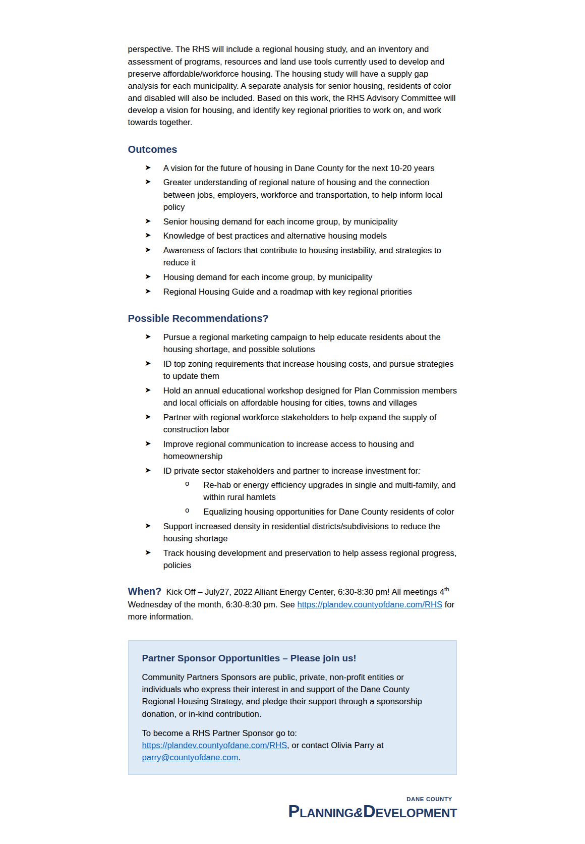perspective. The RHS will include a regional housing study, and an inventory and assessment of programs, resources and land use tools currently used to develop and preserve affordable/workforce housing. The housing study will have a supply gap analysis for each municipality. A separate analysis for senior housing, residents of color and disabled will also be included. Based on this work, the RHS Advisory Committee will develop a vision for housing, and identify key regional priorities to work on, and work towards together.
Outcomes
A vision for the future of housing in Dane County for the next 10-20 years
Greater understanding of regional nature of housing and the connection between jobs, employers, workforce and transportation, to help inform local policy
Senior housing demand for each income group, by municipality
Knowledge of best practices and alternative housing models
Awareness of factors that contribute to housing instability, and strategies to reduce it
Housing demand for each income group, by municipality
Regional Housing Guide and a roadmap with key regional priorities
Possible Recommendations?
Pursue a regional marketing campaign to help educate residents about the housing shortage, and possible solutions
ID top zoning requirements that increase housing costs, and pursue strategies to update them
Hold an annual educational workshop designed for Plan Commission members and local officials on affordable housing for cities, towns and villages
Partner with regional workforce stakeholders to help expand the supply of construction labor
Improve regional communication to increase access to housing and homeownership
ID private sector stakeholders and partner to increase investment for:
Re-hab or energy efficiency upgrades in single and multi-family, and within rural hamlets
Equalizing housing opportunities for Dane County residents of color
Support increased density in residential districts/subdivisions to reduce the housing shortage
Track housing development and preservation to help assess regional progress, policies
When? Kick Off – July27, 2022 Alliant Energy Center, 6:30-8:30 pm! All meetings 4th Wednesday of the month, 6:30-8:30 pm. See https://plandev.countyofdane.com/RHS for more information.
Partner Sponsor Opportunities – Please join us!
Community Partners Sponsors are public, private, non-profit entities or individuals who express their interest in and support of the Dane County Regional Housing Strategy, and pledge their support through a sponsorship donation, or in-kind contribution.
To become a RHS Partner Sponsor go to: https://plandev.countyofdane.com/RHS, or contact Olivia Parry at parry@countyofdane.com.
DANE COUNTY
PLANNING&DEVELOPMENT